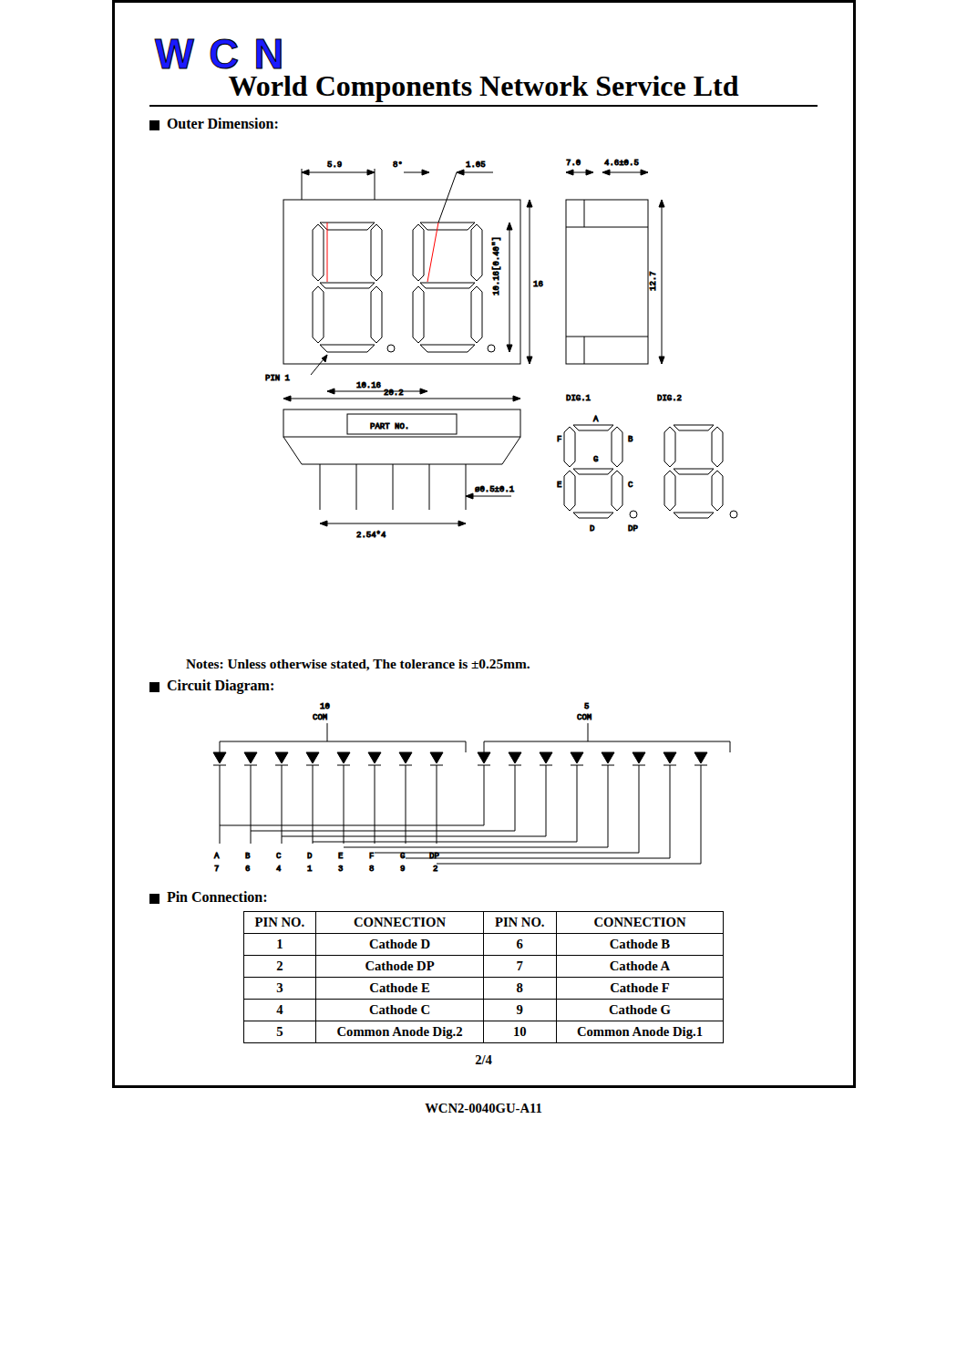W C N
World Components Network Service Ltd
Outer Dimension:
5.9 8° 1.05 16 10.16[0.40"] PIN 1 10.16 7.0 4.6±0.5 12.7 PART NO. 20.2 2.54*4 ø0.5±0.1 DIG.1 DIG.2 A F B G E C D DP
Notes: Unless otherwise stated, The tolerance is ±0.25mm.
Circuit Diagram:
10 COM 5 COM A 7 B 6 C 4 D 1 E 3 F 8 G 9 DP 2
Pin Connection:
| PIN NO. | CONNECTION | PIN NO. | CONNECTION |
| --- | --- | --- | --- |
| 1 | Cathode D | 6 | Cathode B |
| 2 | Cathode DP | 7 | Cathode A |
| 3 | Cathode E | 8 | Cathode F |
| 4 | Cathode C | 9 | Cathode G |
| 5 | Common Anode Dig.2 | 10 | Common Anode Dig.1 |
2/4
WCN2-0040GU-A11